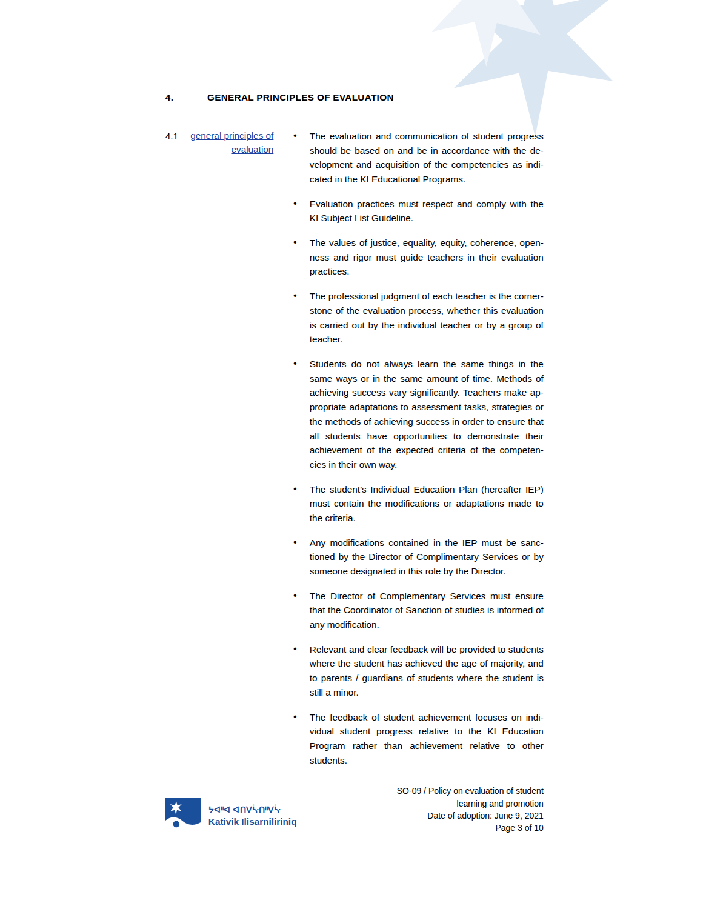4. GENERAL PRINCIPLES OF EVALUATION
4.1
general principles of evaluation
The evaluation and communication of student progress should be based on and be in accordance with the development and acquisition of the competencies as indicated in the KI Educational Programs.
Evaluation practices must respect and comply with the KI Subject List Guideline.
The values of justice, equality, equity, coherence, openness and rigor must guide teachers in their evaluation practices.
The professional judgment of each teacher is the cornerstone of the evaluation process, whether this evaluation is carried out by the individual teacher or by a group of teacher.
Students do not always learn the same things in the same ways or in the same amount of time. Methods of achieving success vary significantly. Teachers make appropriate adaptations to assessment tasks, strategies or the methods of achieving success in order to ensure that all students have opportunities to demonstrate their achievement of the expected criteria of the competencies in their own way.
The student’s Individual Education Plan (hereafter IEP) must contain the modifications or adaptations made to the criteria.
Any modifications contained in the IEP must be sanctioned by the Director of Complimentary Services or by someone designated in this role by the Director.
The Director of Complementary Services must ensure that the Coordinator of Sanction of studies is informed of any modification.
Relevant and clear feedback will be provided to students where the student has achieved the age of majority, and to parents / guardians of students where the student is still a minor.
The feedback of student achievement focuses on individual student progress relative to the KI Education Program rather than achievement relative to other students.
ᔭᐊᐦᐊ ᐊᑎᐯᔃᑎᐦᐯᔃ
Kativik Ilisarniliriniq
SO-09 / Policy on evaluation of student
learning and promotion
Date of adoption: June 9, 2021
Page 3 of 10